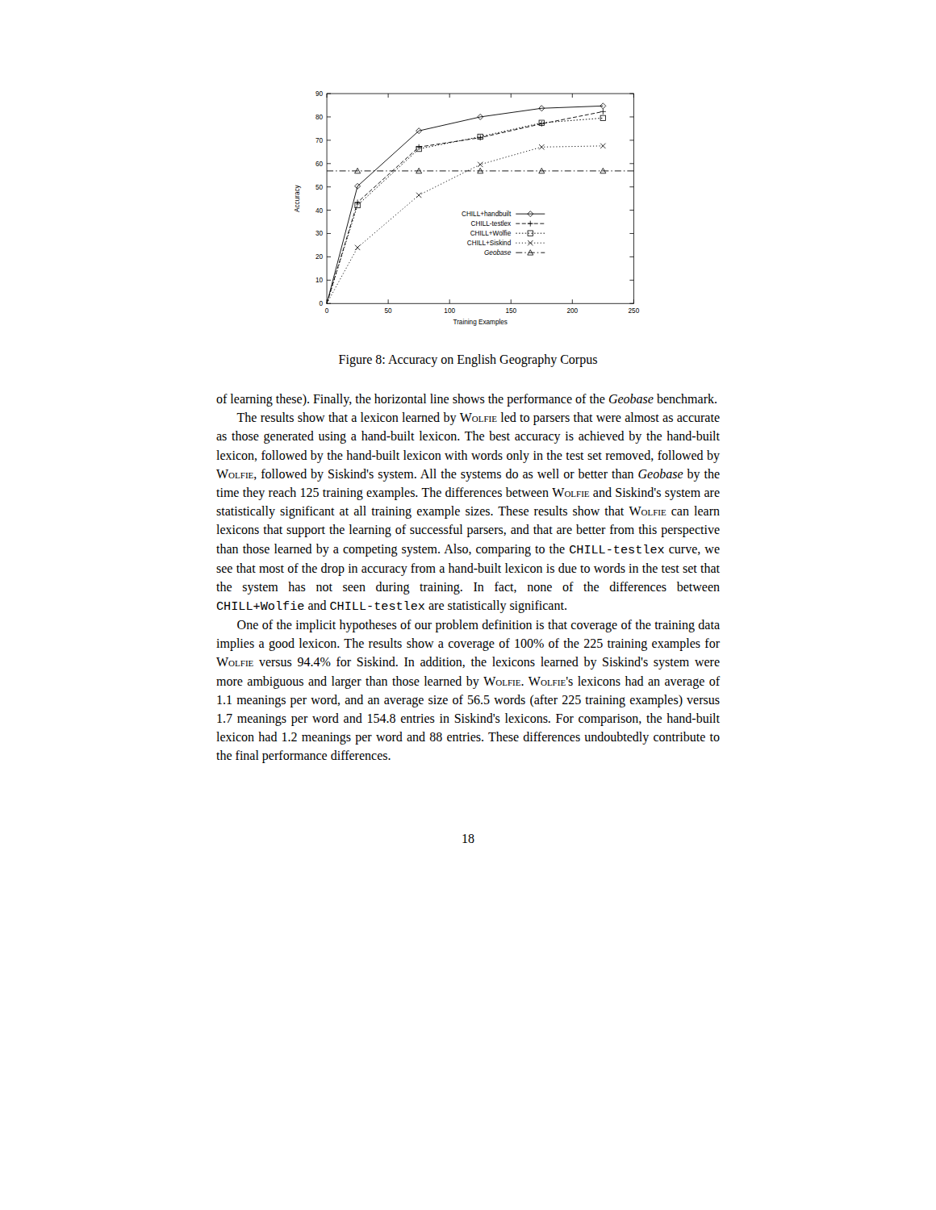0 10 20 30 40 50 60 70 80 90 0 50 100 150 200 250 Training Examples Accuracy CHILL+handbuilt CHILL-testlex CHILL+Wolfie CHILL+Siskind Geobase
Figure 8: Accuracy on English Geography Corpus
of learning these). Finally, the horizontal line shows the performance of the Geobase benchmark.
The results show that a lexicon learned by Wolfie led to parsers that were almost as accurate as those generated using a hand-built lexicon. The best accuracy is achieved by the hand-built lexicon, followed by the hand-built lexicon with words only in the test set removed, followed by Wolfie, followed by Siskind's system. All the systems do as well or better than Geobase by the time they reach 125 training examples. The differences between Wolfie and Siskind's system are statistically significant at all training example sizes. These results show that Wolfie can learn lexicons that support the learning of successful parsers, and that are better from this perspective than those learned by a competing system. Also, comparing to the CHILL-testlex curve, we see that most of the drop in accuracy from a hand-built lexicon is due to words in the test set that the system has not seen during training. In fact, none of the differences between CHILL+Wolfie and CHILL-testlex are statistically significant.
One of the implicit hypotheses of our problem definition is that coverage of the training data implies a good lexicon. The results show a coverage of 100% of the 225 training examples for Wolfie versus 94.4% for Siskind. In addition, the lexicons learned by Siskind's system were more ambiguous and larger than those learned by Wolfie. Wolfie's lexicons had an average of 1.1 meanings per word, and an average size of 56.5 words (after 225 training examples) versus 1.7 meanings per word and 154.8 entries in Siskind's lexicons. For comparison, the hand-built lexicon had 1.2 meanings per word and 88 entries. These differences undoubtedly contribute to the final performance differences.
18